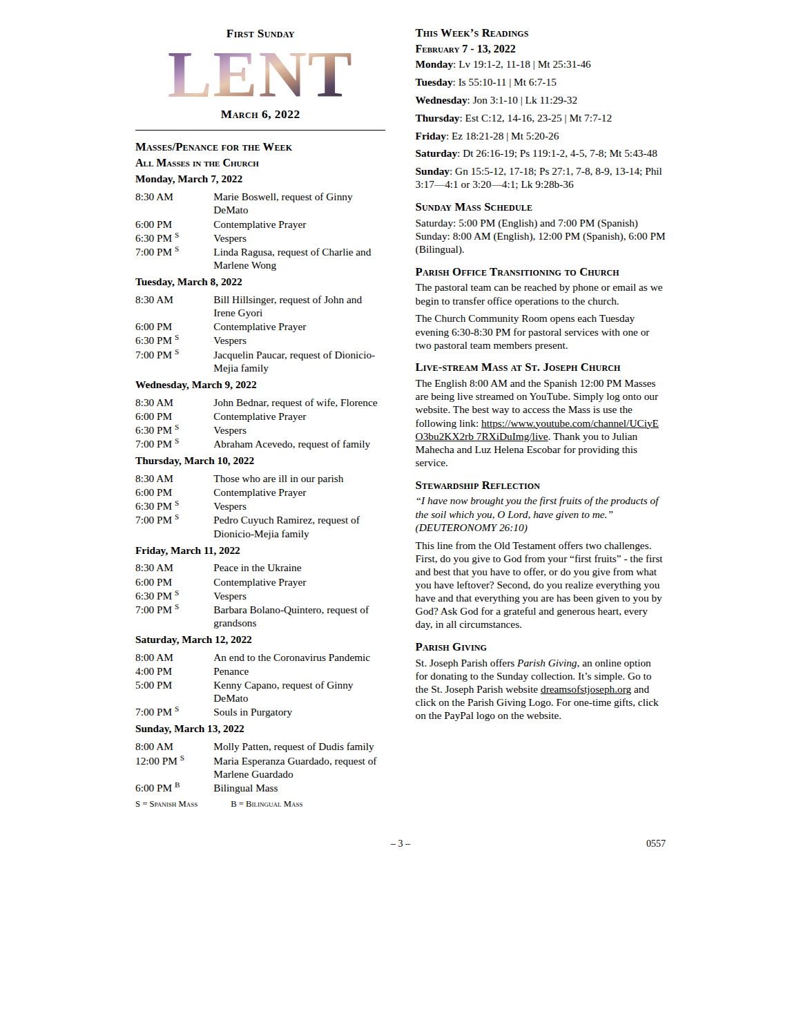First Sunday
LENT
March 6, 2022
Masses/Penance for the Week
All Masses in the Church
Monday, March 7, 2022
| 8:30 AM | Marie Boswell, request of Ginny DeMato |
| 6:00 PM | Contemplative Prayer |
| 6:30 PM S | Vespers |
| 7:00 PM S | Linda Ragusa, request of Charlie and Marlene Wong |
Tuesday, March 8, 2022
| 8:30 AM | Bill Hillsinger, request of John and Irene Gyori |
| 6:00 PM | Contemplative Prayer |
| 6:30 PM S | Vespers |
| 7:00 PM S | Jacquelin Paucar, request of Dionicio-Mejia family |
Wednesday, March 9, 2022
| 8:30 AM | John Bednar, request of wife, Florence |
| 6:00 PM | Contemplative Prayer |
| 6:30 PM S | Vespers |
| 7:00 PM S | Abraham Acevedo, request of family |
Thursday, March 10, 2022
| 8:30 AM | Those who are ill in our parish |
| 6:00 PM | Contemplative Prayer |
| 6:30 PM S | Vespers |
| 7:00 PM S | Pedro Cuyuch Ramirez, request of Dionicio-Mejia family |
Friday, March 11, 2022
| 8:30 AM | Peace in the Ukraine |
| 6:00 PM | Contemplative Prayer |
| 6:30 PM S | Vespers |
| 7:00 PM S | Barbara Bolano-Quintero, request of grandsons |
Saturday, March 12, 2022
| 8:00 AM | An end to the Coronavirus Pandemic |
| 4:00 PM | Penance |
| 5:00 PM | Kenny Capano, request of Ginny DeMato |
| 7:00 PM S | Souls in Purgatory |
Sunday, March 13, 2022
| 8:00 AM | Molly Patten, request of Dudis family |
| 12:00 PM S | Maria Esperanza Guardado, request of Marlene Guardado |
| 6:00 PM B | Bilingual Mass |
S = Spanish Mass B = Bilingual Mass
This Week’s Readings
February 7 - 13, 2022
Monday: Lv 19:1-2, 11-18 | Mt 25:31-46
Tuesday: Is 55:10-11 | Mt 6:7-15
Wednesday: Jon 3:1-10 | Lk 11:29-32
Thursday: Est C:12, 14-16, 23-25 | Mt 7:7-12
Friday: Ez 18:21-28 | Mt 5:20-26
Saturday: Dt 26:16-19; Ps 119:1-2, 4-5, 7-8; Mt 5:43-48
Sunday: Gn 15:5-12, 17-18; Ps 27:1, 7-8, 8-9, 13-14; Phil 3:17—4:1 or 3:20—4:1; Lk 9:28b-36
Sunday Mass Schedule
Saturday: 5:00 PM (English) and 7:00 PM (Spanish)
Sunday: 8:00 AM (English), 12:00 PM (Spanish), 6:00 PM (Bilingual).
Parish Office Transitioning to Church
The pastoral team can be reached by phone or email as we begin to transfer office operations to the church.
The Church Community Room opens each Tuesday evening 6:30-8:30 PM for pastoral services with one or two pastoral team members present.
Live-stream Mass at St. Joseph Church
The English 8:00 AM and the Spanish 12:00 PM Masses are being live streamed on YouTube. Simply log onto our website. The best way to access the Mass is use the following link: https://www.youtube.com/channel/UCiyEO3bu2KX2rb 7RXiDuImg/live. Thank you to Julian Mahecha and Luz Helena Escobar for providing this service.
Stewardship Reflection
“I have now brought you the first fruits of the products of the soil which you, O Lord, have given to me.” (DEUTERONOMY 26:10)
This line from the Old Testament offers two challenges. First, do you give to God from your “first fruits” - the first and best that you have to offer, or do you give from what you have leftover? Second, do you realize everything you have and that everything you are has been given to you by God? Ask God for a grateful and generous heart, every day, in all circumstances.
Parish Giving
St. Joseph Parish offers Parish Giving, an online option for donating to the Sunday collection. It’s simple. Go to the St. Joseph Parish website dreamsofstjoseph.org and click on the Parish Giving Logo. For one-time gifts, click on the PayPal logo on the website.
– 3 –
0557